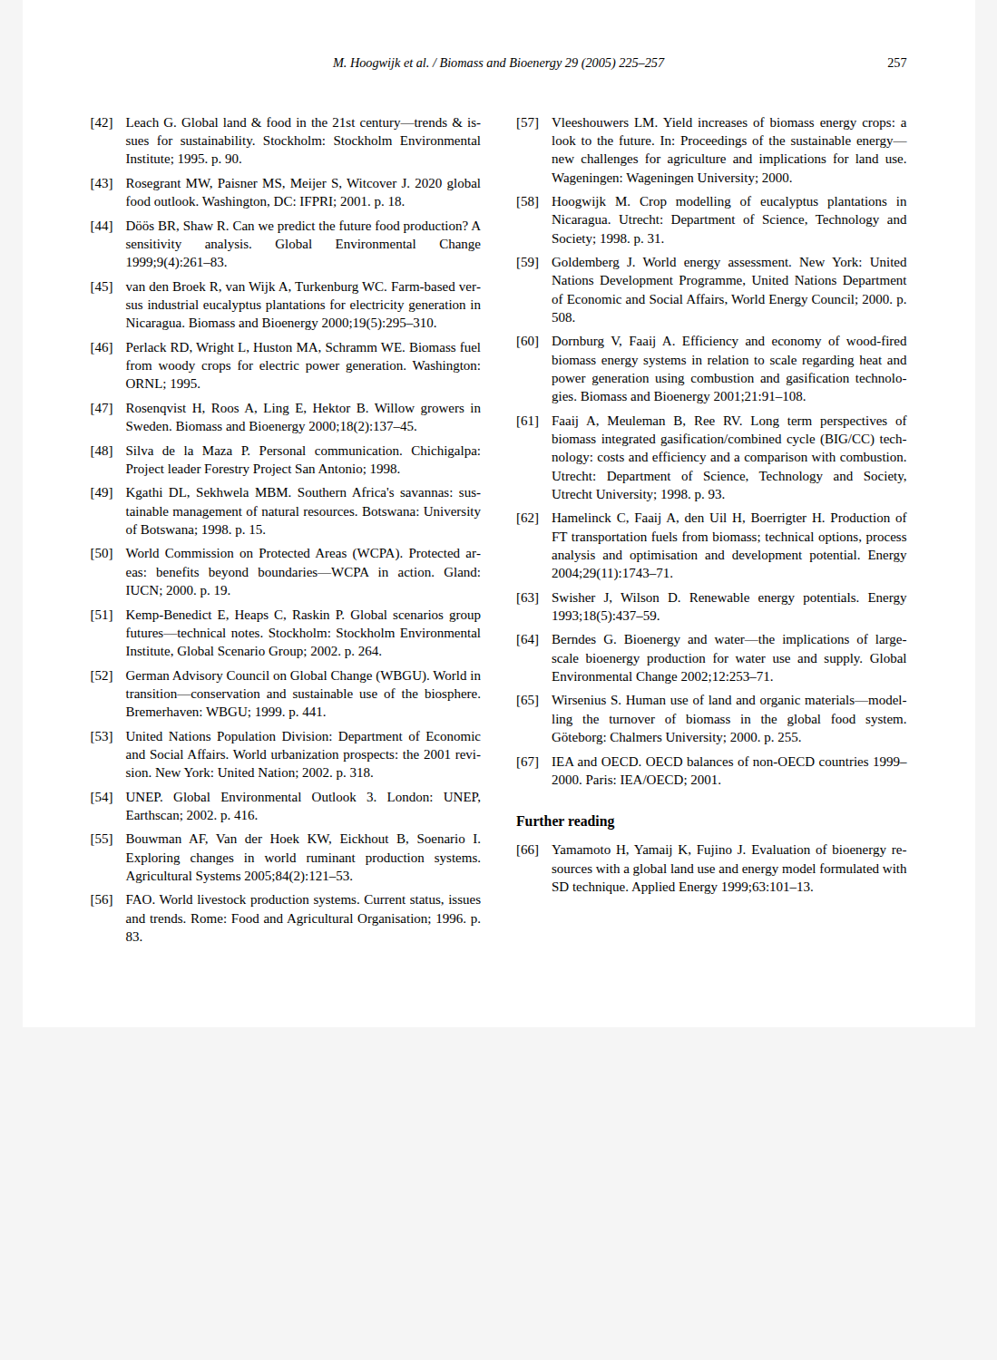M. Hoogwijk et al. / Biomass and Bioenergy 29 (2005) 225–257 257
[42] Leach G. Global land & food in the 21st century—trends & issues for sustainability. Stockholm: Stockholm Environmental Institute; 1995. p. 90.
[43] Rosegrant MW, Paisner MS, Meijer S, Witcover J. 2020 global food outlook. Washington, DC: IFPRI; 2001. p. 18.
[44] Döös BR, Shaw R. Can we predict the future food production? A sensitivity analysis. Global Environmental Change 1999;9(4):261–83.
[45] van den Broek R, van Wijk A, Turkenburg WC. Farm-based versus industrial eucalyptus plantations for electricity generation in Nicaragua. Biomass and Bioenergy 2000;19(5):295–310.
[46] Perlack RD, Wright L, Huston MA, Schramm WE. Biomass fuel from woody crops for electric power generation. Washington: ORNL; 1995.
[47] Rosenqvist H, Roos A, Ling E, Hektor B. Willow growers in Sweden. Biomass and Bioenergy 2000;18(2):137–45.
[48] Silva de la Maza P. Personal communication. Chichigalpa: Project leader Forestry Project San Antonio; 1998.
[49] Kgathi DL, Sekhwela MBM. Southern Africa's savannas: sustainable management of natural resources. Botswana: University of Botswana; 1998. p. 15.
[50] World Commission on Protected Areas (WCPA). Protected areas: benefits beyond boundaries—WCPA in action. Gland: IUCN; 2000. p. 19.
[51] Kemp-Benedict E, Heaps C, Raskin P. Global scenarios group futures—technical notes. Stockholm: Stockholm Environmental Institute, Global Scenario Group; 2002. p. 264.
[52] German Advisory Council on Global Change (WBGU). World in transition—conservation and sustainable use of the biosphere. Bremerhaven: WBGU; 1999. p. 441.
[53] United Nations Population Division: Department of Economic and Social Affairs. World urbanization prospects: the 2001 revision. New York: United Nation; 2002. p. 318.
[54] UNEP. Global Environmental Outlook 3. London: UNEP, Earthscan; 2002. p. 416.
[55] Bouwman AF, Van der Hoek KW, Eickhout B, Soenario I. Exploring changes in world ruminant production systems. Agricultural Systems 2005;84(2):121–53.
[56] FAO. World livestock production systems. Current status, issues and trends. Rome: Food and Agricultural Organisation; 1996. p. 83.
[57] Vleeshouwers LM. Yield increases of biomass energy crops: a look to the future. In: Proceedings of the sustainable energy—new challenges for agriculture and implications for land use. Wageningen: Wageningen University; 2000.
[58] Hoogwijk M. Crop modelling of eucalyptus plantations in Nicaragua. Utrecht: Department of Science, Technology and Society; 1998. p. 31.
[59] Goldemberg J. World energy assessment. New York: United Nations Development Programme, United Nations Department of Economic and Social Affairs, World Energy Council; 2000. p. 508.
[60] Dornburg V, Faaij A. Efficiency and economy of wood-fired biomass energy systems in relation to scale regarding heat and power generation using combustion and gasification technologies. Biomass and Bioenergy 2001;21:91–108.
[61] Faaij A, Meuleman B, Ree RV. Long term perspectives of biomass integrated gasification/combined cycle (BIG/CC) technology: costs and efficiency and a comparison with combustion. Utrecht: Department of Science, Technology and Society, Utrecht University; 1998. p. 93.
[62] Hamelinck C, Faaij A, den Uil H, Boerrigter H. Production of FT transportation fuels from biomass; technical options, process analysis and optimisation and development potential. Energy 2004;29(11):1743–71.
[63] Swisher J, Wilson D. Renewable energy potentials. Energy 1993;18(5):437–59.
[64] Berndes G. Bioenergy and water—the implications of large-scale bioenergy production for water use and supply. Global Environmental Change 2002;12:253–71.
[65] Wirsenius S. Human use of land and organic materials—modelling the turnover of biomass in the global food system. Göteborg: Chalmers University; 2000. p. 255.
[67] IEA and OECD. OECD balances of non-OECD countries 1999–2000. Paris: IEA/OECD; 2001.
Further reading
[66] Yamamoto H, Yamaij K, Fujino J. Evaluation of bioenergy resources with a global land use and energy model formulated with SD technique. Applied Energy 1999;63:101–13.